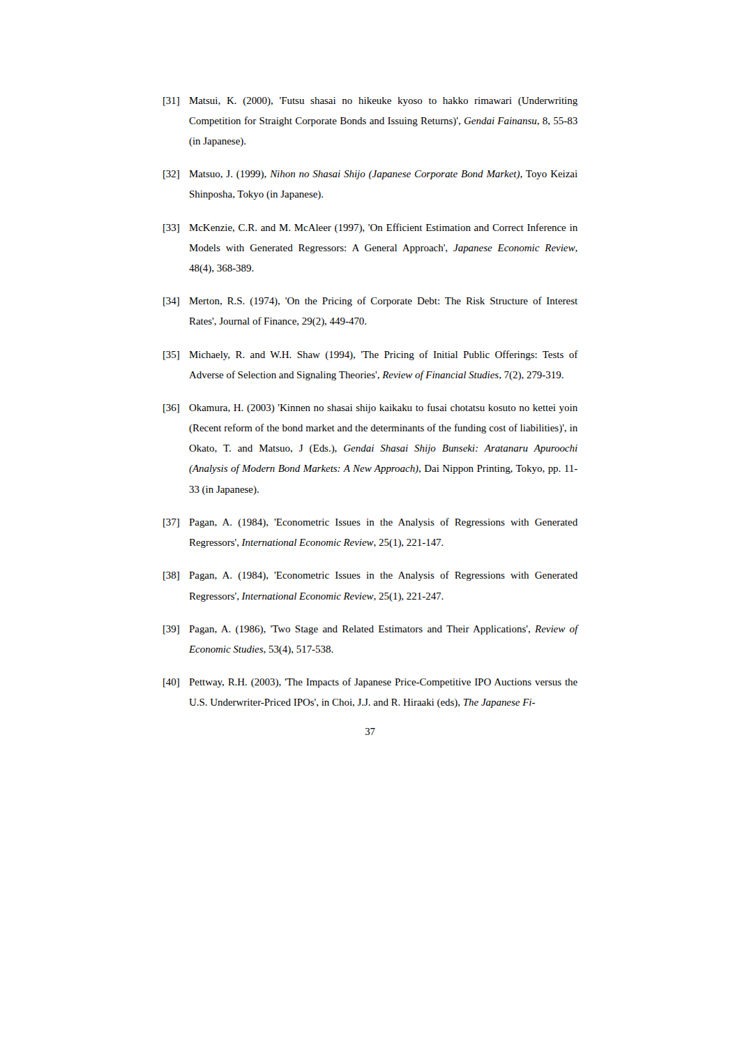[31] Matsui, K. (2000), 'Futsu shasai no hikeuke kyoso to hakko rimawari (Underwriting Competition for Straight Corporate Bonds and Issuing Returns)', Gendai Fainansu, 8, 55-83 (in Japanese).
[32] Matsuo, J. (1999), Nihon no Shasai Shijo (Japanese Corporate Bond Market), Toyo Keizai Shinposha, Tokyo (in Japanese).
[33] McKenzie, C.R. and M. McAleer (1997), 'On Efficient Estimation and Correct Inference in Models with Generated Regressors: A General Approach', Japanese Economic Review, 48(4), 368-389.
[34] Merton, R.S. (1974), 'On the Pricing of Corporate Debt: The Risk Structure of Interest Rates', Journal of Finance, 29(2), 449-470.
[35] Michaely, R. and W.H. Shaw (1994), 'The Pricing of Initial Public Offerings: Tests of Adverse of Selection and Signaling Theories', Review of Financial Studies, 7(2), 279-319.
[36] Okamura, H. (2003) 'Kinnen no shasai shijo kaikaku to fusai chotatsu kosuto no kettei yoin (Recent reform of the bond market and the determinants of the funding cost of liabilities)', in Okato, T. and Matsuo, J (Eds.), Gendai Shasai Shijo Bunseki: Aratanaru Apuroochi (Analysis of Modern Bond Markets: A New Approach), Dai Nippon Printing, Tokyo, pp. 11-33 (in Japanese).
[37] Pagan, A. (1984), 'Econometric Issues in the Analysis of Regressions with Generated Regressors', International Economic Review, 25(1), 221-147.
[38] Pagan, A. (1984), 'Econometric Issues in the Analysis of Regressions with Generated Regressors', International Economic Review, 25(1), 221-247.
[39] Pagan, A. (1986), 'Two Stage and Related Estimators and Their Applications', Review of Economic Studies, 53(4), 517-538.
[40] Pettway, R.H. (2003), 'The Impacts of Japanese Price-Competitive IPO Auctions versus the U.S. Underwriter-Priced IPOs', in Choi, J.J. and R. Hiraaki (eds), The Japanese Fi-
37